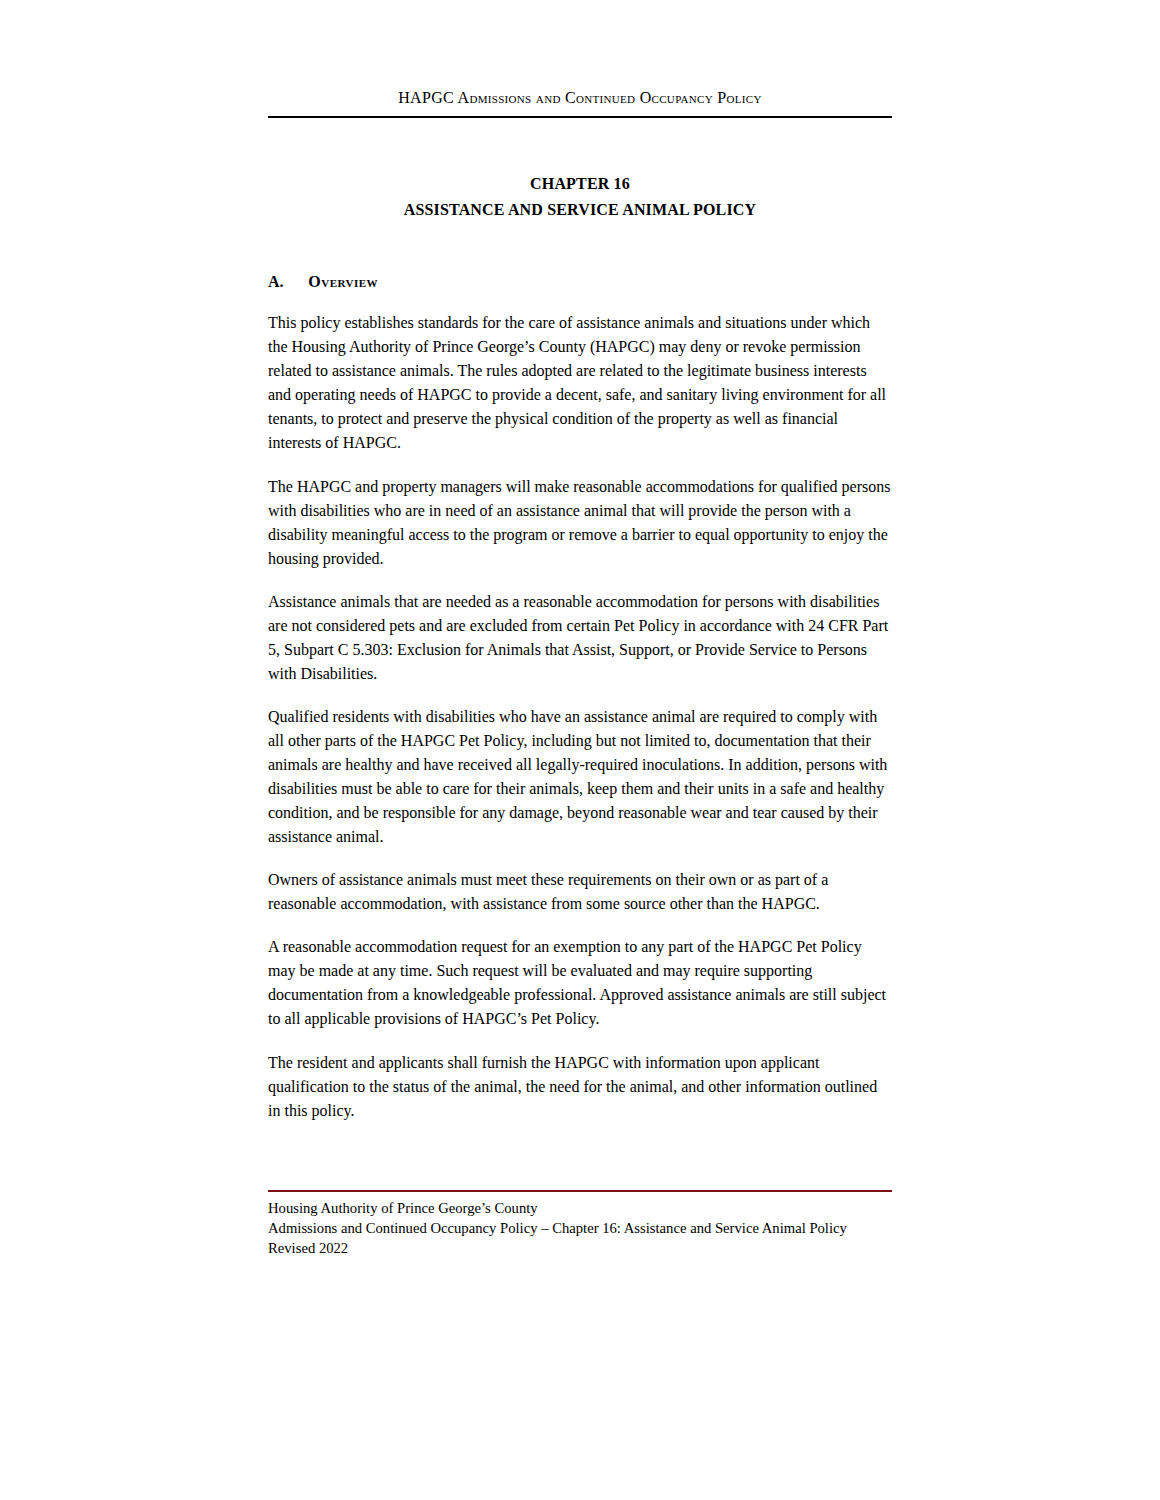HAPGC Admissions and Continued Occupancy Policy
CHAPTER 16 ASSISTANCE AND SERVICE ANIMAL POLICY
A. Overview
This policy establishes standards for the care of assistance animals and situations under which the Housing Authority of Prince George’s County (HAPGC) may deny or revoke permission related to assistance animals. The rules adopted are related to the legitimate business interests and operating needs of HAPGC to provide a decent, safe, and sanitary living environment for all tenants, to protect and preserve the physical condition of the property as well as financial interests of HAPGC.
The HAPGC and property managers will make reasonable accommodations for qualified persons with disabilities who are in need of an assistance animal that will provide the person with a disability meaningful access to the program or remove a barrier to equal opportunity to enjoy the housing provided.
Assistance animals that are needed as a reasonable accommodation for persons with disabilities are not considered pets and are excluded from certain Pet Policy in accordance with 24 CFR Part 5, Subpart C 5.303: Exclusion for Animals that Assist, Support, or Provide Service to Persons with Disabilities.
Qualified residents with disabilities who have an assistance animal are required to comply with all other parts of the HAPGC Pet Policy, including but not limited to, documentation that their animals are healthy and have received all legally-required inoculations. In addition, persons with disabilities must be able to care for their animals, keep them and their units in a safe and healthy condition, and be responsible for any damage, beyond reasonable wear and tear caused by their assistance animal.
Owners of assistance animals must meet these requirements on their own or as part of a reasonable accommodation, with assistance from some source other than the HAPGC.
A reasonable accommodation request for an exemption to any part of the HAPGC Pet Policy may be made at any time. Such request will be evaluated and may require supporting documentation from a knowledgeable professional. Approved assistance animals are still subject to all applicable provisions of HAPGC’s Pet Policy.
The resident and applicants shall furnish the HAPGC with information upon applicant qualification to the status of the animal, the need for the animal, and other information outlined in this policy.
Housing Authority of Prince George’s County
Admissions and Continued Occupancy Policy – Chapter 16: Assistance and Service Animal Policy
Revised 2022